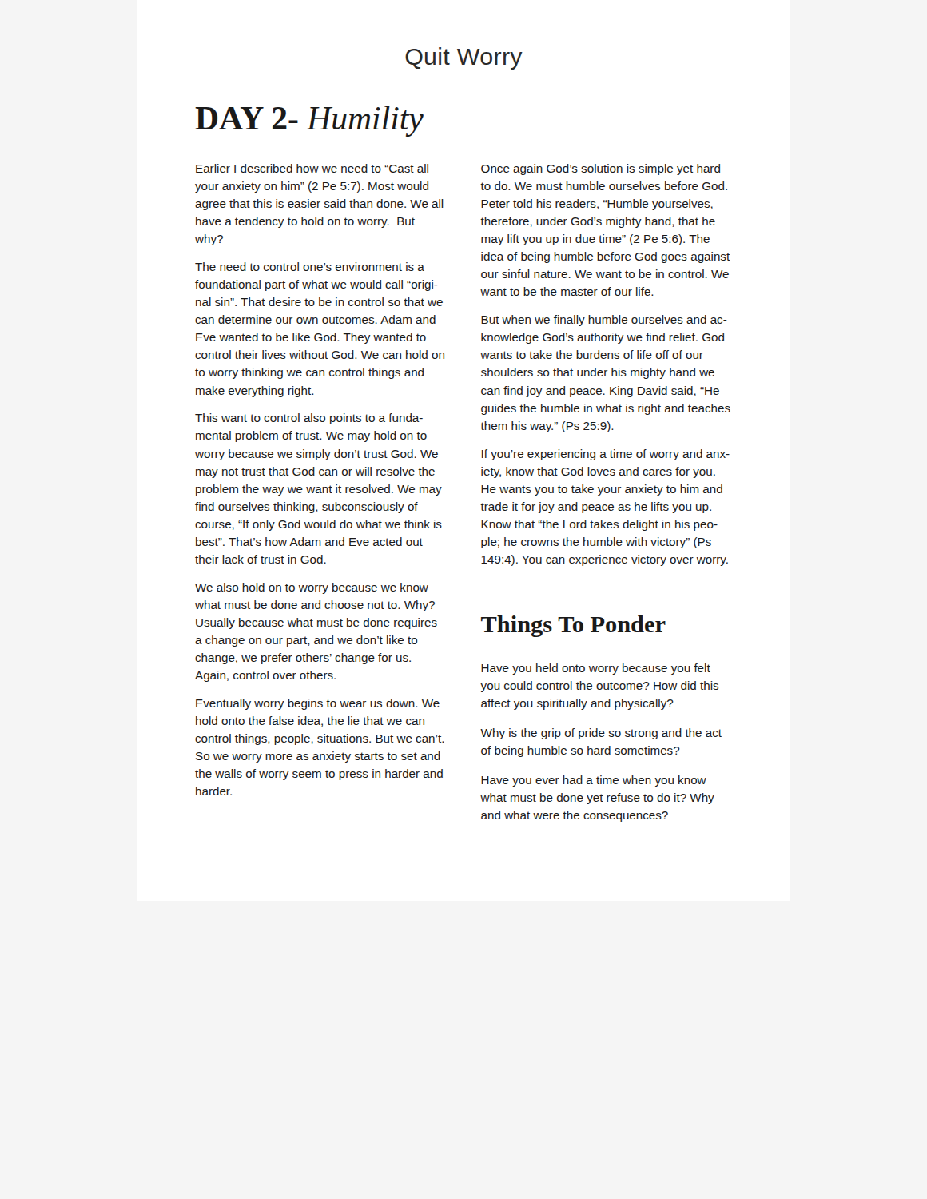Quit Worry
DAY 2- Humility
Earlier I described how we need to “Cast all your anxiety on him” (2 Pe 5:7). Most would agree that this is easier said than done. We all have a tendency to hold on to worry. But why?
The need to control one’s environment is a foundational part of what we would call “original sin”. That desire to be in control so that we can determine our own outcomes. Adam and Eve wanted to be like God. They wanted to control their lives without God. We can hold on to worry thinking we can control things and make everything right.
This want to control also points to a fundamental problem of trust. We may hold on to worry because we simply don’t trust God. We may not trust that God can or will resolve the problem the way we want it resolved. We may find ourselves thinking, subconsciously of course, “If only God would do what we think is best”. That’s how Adam and Eve acted out their lack of trust in God.
We also hold on to worry because we know what must be done and choose not to. Why? Usually because what must be done requires a change on our part, and we don’t like to change, we prefer others’ change for us. Again, control over others.
Eventually worry begins to wear us down. We hold onto the false idea, the lie that we can control things, people, situations. But we can’t. So we worry more as anxiety starts to set and the walls of worry seem to press in harder and harder.
Once again God’s solution is simple yet hard to do. We must humble ourselves before God. Peter told his readers, “Humble yourselves, therefore, under God’s mighty hand, that he may lift you up in due time” (2 Pe 5:6). The idea of being humble before God goes against our sinful nature. We want to be in control. We want to be the master of our life.
But when we finally humble ourselves and acknowledge God’s authority we find relief. God wants to take the burdens of life off of our shoulders so that under his mighty hand we can find joy and peace. King David said, “He guides the humble in what is right and teaches them his way.” (Ps 25:9).
If you’re experiencing a time of worry and anxiety, know that God loves and cares for you. He wants you to take your anxiety to him and trade it for joy and peace as he lifts you up. Know that “the Lord takes delight in his people; he crowns the humble with victory” (Ps 149:4). You can experience victory over worry.
Things To Ponder
Have you held onto worry because you felt you could control the outcome? How did this affect you spiritually and physically?
Why is the grip of pride so strong and the act of being humble so hard sometimes?
Have you ever had a time when you know what must be done yet refuse to do it? Why and what were the consequences?